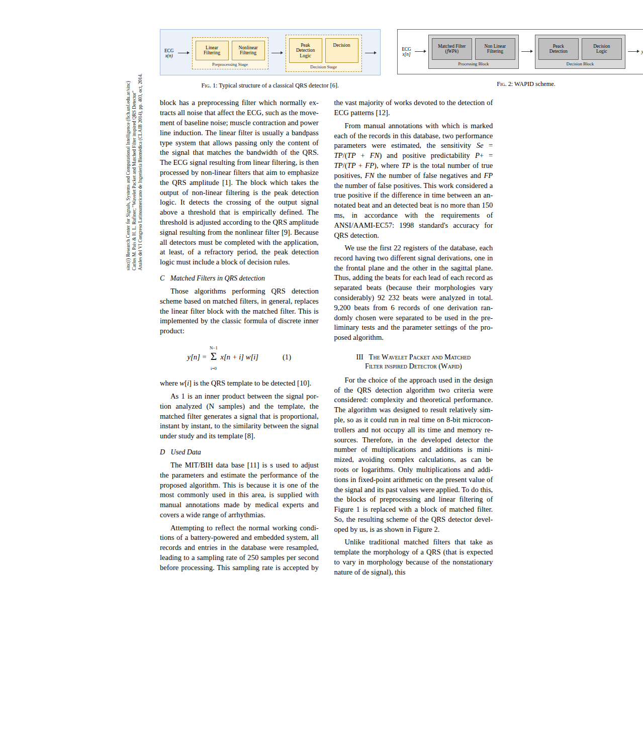sinc(i) Research Center for Signals, Systems and Computational Intelligence (fich.unl.edu.ar/sinc)
Carlos M. Pais & H. L. Rufiner; "Wavelet Packet and Matched Filter inspired QRS Detector"
Anales del VI Congreso Latinoamericano de Ingenieria Biomédica (CLAIB 2014), pp. 403, oct, 2014.
ECG
x(n)
Linear
Filtering
Nonlinear
Filtering
Preprocessing Stage
Peak
Detection
Logic
Decision
Decision Stage
Fig. 1: Typical structure of a classical QRS detector [6].
ECG
x[n]
Matched Filter
(fWPk)
Non Linear
Filtering
Processing Block
Peack
Detection
Decision
Logic
Decision Block
y[n]
Fig. 2: WAPID scheme.
block has a preprocessing filter which normally extracts all noise that affect the ECG, such as the movement of baseline noise; muscle contraction and power line induction. The linear filter is usually a bandpass type system that allows passing only the content of the signal that matches the bandwidth of the QRS. The ECG signal resulting from linear filtering, is then processed by non-linear filters that aim to emphasize the QRS amplitude [1]. The block which takes the output of non-linear filtering is the peak detection logic. It detects the crossing of the output signal above a threshold that is empirically defined. The threshold is adjusted according to the QRS amplitude signal resulting from the nonlinear filter [9]. Because all detectors must be completed with the application, at least, of a refractory period, the peak detection logic must include a block of decision rules.
CMatched Filters in QRS detection
Those algorithms performing QRS detection scheme based on matched filters, in general, replaces the linear filter block with the matched filter. This is implemented by the classic formula of discrete inner product:
y[n] = N−1
Σ
i=0 x[n + i] w[i] (1)
where w[i] is the QRS template to be detected [10].
As 1 is an inner product between the signal portion analyzed (N samples) and the template, the matched filter generates a signal that is proportional, instant by instant, to the similarity between the signal under study and its template [8].
DUsed Data
The MIT/BIH data base [11] is s used to adjust the parameters and estimate the performance of the proposed algorithm. This is because it is one of the most commonly used in this area, is supplied with manual annotations made by medical experts and covers a wide range of arrhythmias.
Attempting to reflect the normal working conditions of a battery-powered and embedded system, all records and entries in the database were resampled, leading to a sampling rate of 250 samples per second before processing. This sampling rate is accepted by the vast majority of works devoted to the detection of ECG patterns [12].
From manual annotations with which is marked each of the records in this database, two performance parameters were estimated, the sensitivity Se = TP/(TP + FN) and positive predictability P+ = TP/(TP + FP), where TP is the total number of true positives, FN the number of false negatives and FP the number of false positives. This work considered a true positive if the difference in time between an annotated beat and an detected beat is no more than 150 ms, in accordance with the requirements of ANSI/AAMI-EC57: 1998 standard's accuracy for QRS detection.
We use the first 22 registers of the database, each record having two different signal derivations, one in the frontal plane and the other in the sagittal plane. Thus, adding the beats for each lead of each record as separated beats (because their morphologies vary considerably) 92 232 beats were analyzed in total. 9,200 beats from 6 records of one derivation randomly chosen were separated to be used in the preliminary tests and the parameter settings of the proposed algorithm.
III The Wavelet Packet and Matched
Filter inspired Detector (Wapid)
For the choice of the approach used in the design of the QRS detection algorithm two criteria were considered: complexity and theoretical performance. The algorithm was designed to result relatively simple, so as it could run in real time on 8-bit microcontrollers and not occupy all its time and memory resources. Therefore, in the developed detector the number of multiplications and additions is minimized, avoiding complex calculations, as can be roots or logarithms. Only multiplications and additions in fixed-point arithmetic on the present value of the signal and its past values were applied. To do this, the blocks of preprocessing and linear filtering of Figure 1 is replaced with a block of matched filter. So, the resulting scheme of the QRS detector developed by us, is as shown in Figure 2.
Unlike traditional matched filters that take as template the morphology of a QRS (that is expected to vary in morphology because of the nonstationary nature of de signal), this